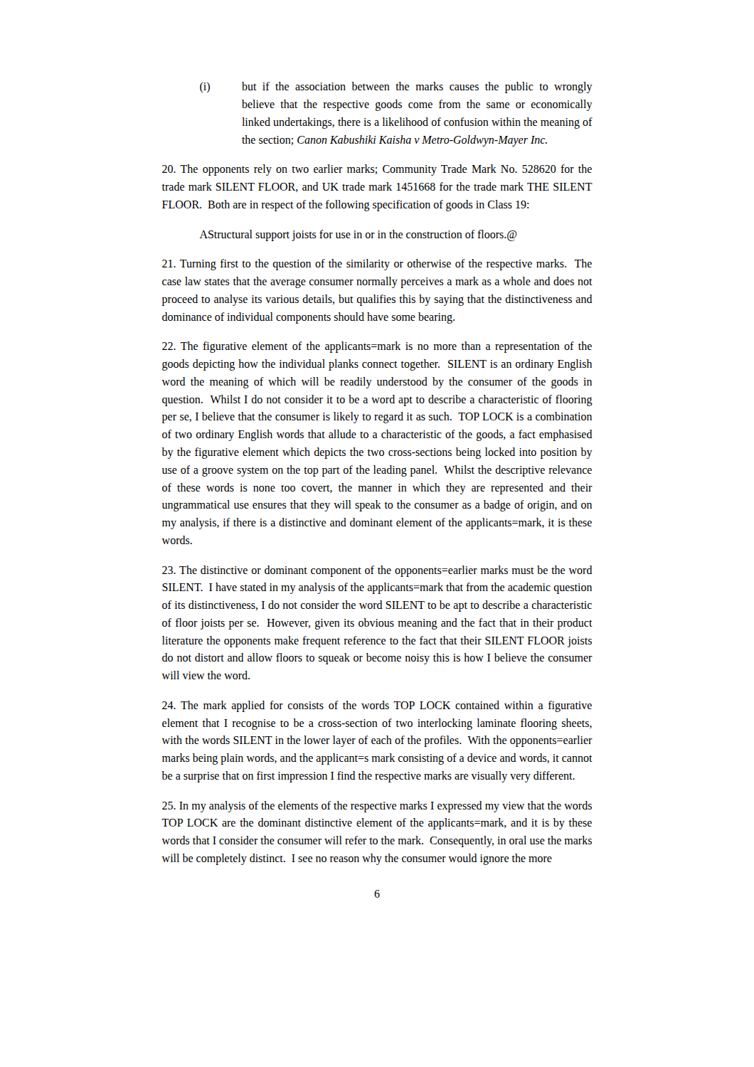(i)
but if the association between the marks causes the public to wrongly believe that the respective goods come from the same or economically linked undertakings, there is a likelihood of confusion within the meaning of the section; Canon Kabushiki Kaisha v Metro-Goldwyn-Mayer Inc.
20. The opponents rely on two earlier marks; Community Trade Mark No. 528620 for the trade mark SILENT FLOOR, and UK trade mark 1451668 for the trade mark THE SILENT FLOOR. Both are in respect of the following specification of goods in Class 19:
AStructural support joists for use in or in the construction of floors.@
21. Turning first to the question of the similarity or otherwise of the respective marks. The case law states that the average consumer normally perceives a mark as a whole and does not proceed to analyse its various details, but qualifies this by saying that the distinctiveness and dominance of individual components should have some bearing.
22. The figurative element of the applicants=mark is no more than a representation of the goods depicting how the individual planks connect together. SILENT is an ordinary English word the meaning of which will be readily understood by the consumer of the goods in question. Whilst I do not consider it to be a word apt to describe a characteristic of flooring per se, I believe that the consumer is likely to regard it as such. TOP LOCK is a combination of two ordinary English words that allude to a characteristic of the goods, a fact emphasised by the figurative element which depicts the two cross-sections being locked into position by use of a groove system on the top part of the leading panel. Whilst the descriptive relevance of these words is none too covert, the manner in which they are represented and their ungrammatical use ensures that they will speak to the consumer as a badge of origin, and on my analysis, if there is a distinctive and dominant element of the applicants=mark, it is these words.
23. The distinctive or dominant component of the opponents=earlier marks must be the word SILENT. I have stated in my analysis of the applicants=mark that from the academic question of its distinctiveness, I do not consider the word SILENT to be apt to describe a characteristic of floor joists per se. However, given its obvious meaning and the fact that in their product literature the opponents make frequent reference to the fact that their SILENT FLOOR joists do not distort and allow floors to squeak or become noisy this is how I believe the consumer will view the word.
24. The mark applied for consists of the words TOP LOCK contained within a figurative element that I recognise to be a cross-section of two interlocking laminate flooring sheets, with the words SILENT in the lower layer of each of the profiles. With the opponents=earlier marks being plain words, and the applicant=s mark consisting of a device and words, it cannot be a surprise that on first impression I find the respective marks are visually very different.
25. In my analysis of the elements of the respective marks I expressed my view that the words TOP LOCK are the dominant distinctive element of the applicants=mark, and it is by these words that I consider the consumer will refer to the mark. Consequently, in oral use the marks will be completely distinct. I see no reason why the consumer would ignore the more
6